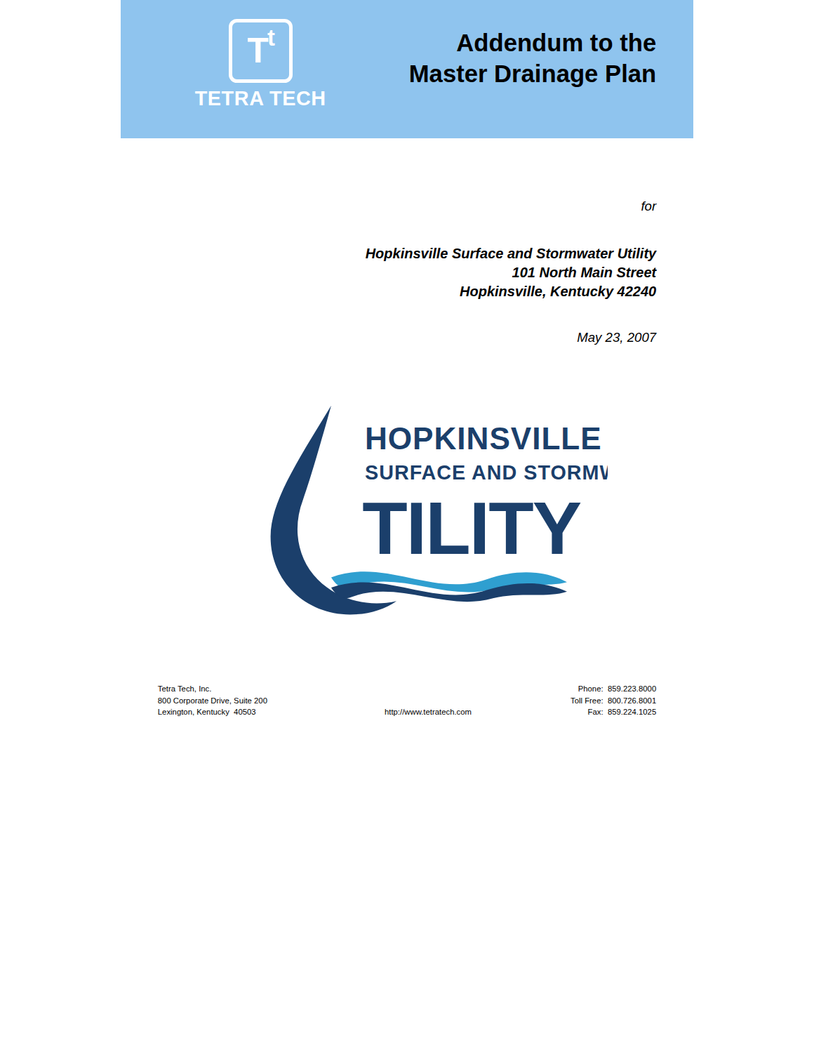Tt
TETRA TECH
Addendum to the
Master Drainage Plan
for
Hopkinsville Surface and Stormwater Utility
101 North Main Street
Hopkinsville, Kentucky 42240
May 23, 2007
HOPKINSVILLE SURFACE AND STORMWATER TILITY
| Tetra Tech, Inc. | | Phone: 859.223.8000 |
| 800 Corporate Drive, Suite 200 | | Toll Free: 800.726.8001 |
| Lexington, Kentucky 40503 | http://www.tetratech.com | Fax: 859.224.1025 |